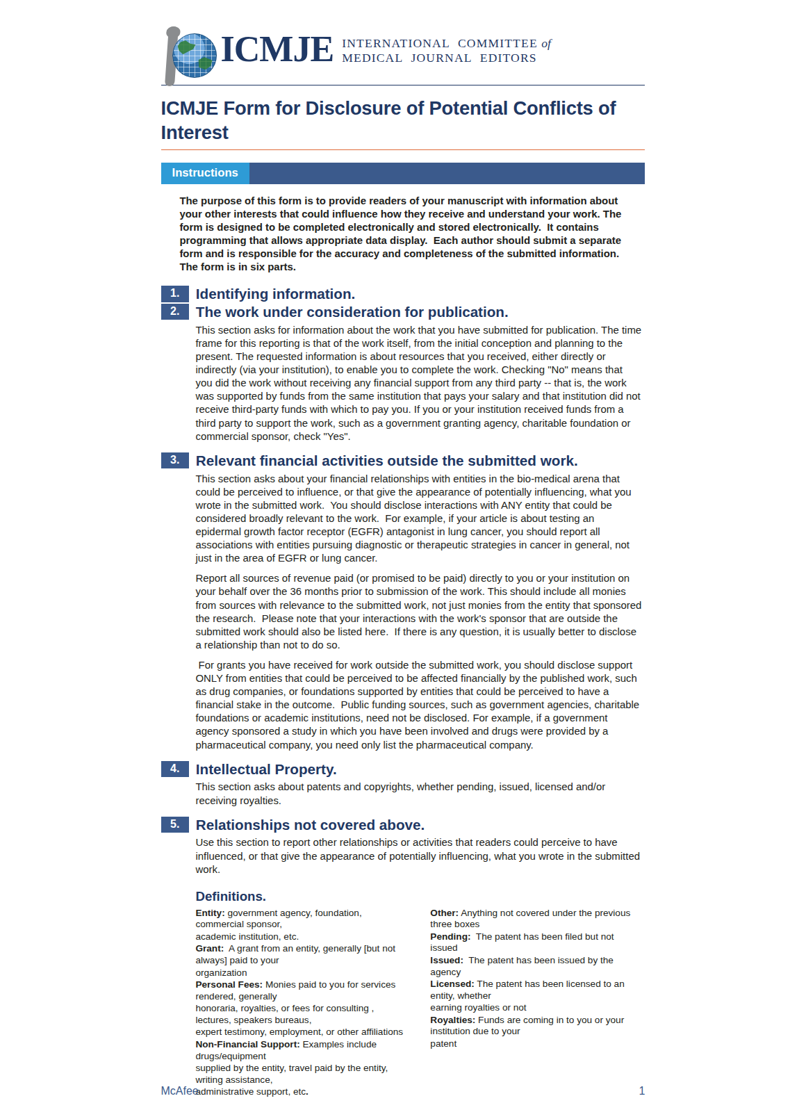ICMJE
INTERNATIONAL COMMITTEE of
MEDICAL JOURNAL EDITORS
ICMJE Form for Disclosure of Potential Conflicts of Interest
Instructions
The purpose of this form is to provide readers of your manuscript with information about your other interests that could influence how they receive and understand your work. The form is designed to be completed electronically and stored electronically. It contains programming that allows appropriate data display. Each author should submit a separate form and is responsible for the accuracy and completeness of the submitted information. The form is in six parts.
1.
Identifying information.
2.
The work under consideration for publication.
This section asks for information about the work that you have submitted for publication. The time frame for this reporting is that of the work itself, from the initial conception and planning to the present. The requested information is about resources that you received, either directly or indirectly (via your institution), to enable you to complete the work. Checking "No" means that you did the work without receiving any financial support from any third party -- that is, the work was supported by funds from the same institution that pays your salary and that institution did not receive third-party funds with which to pay you. If you or your institution received funds from a third party to support the work, such as a government granting agency, charitable foundation or commercial sponsor, check "Yes".
3.
Relevant financial activities outside the submitted work.
This section asks about your financial relationships with entities in the bio-medical arena that could be perceived to influence, or that give the appearance of potentially influencing, what you wrote in the submitted work. You should disclose interactions with ANY entity that could be considered broadly relevant to the work. For example, if your article is about testing an epidermal growth factor receptor (EGFR) antagonist in lung cancer, you should report all associations with entities pursuing diagnostic or therapeutic strategies in cancer in general, not just in the area of EGFR or lung cancer.
Report all sources of revenue paid (or promised to be paid) directly to you or your institution on your behalf over the 36 months prior to submission of the work. This should include all monies from sources with relevance to the submitted work, not just monies from the entity that sponsored the research. Please note that your interactions with the work's sponsor that are outside the submitted work should also be listed here. If there is any question, it is usually better to disclose a relationship than not to do so.
For grants you have received for work outside the submitted work, you should disclose support ONLY from entities that could be perceived to be affected financially by the published work, such as drug companies, or foundations supported by entities that could be perceived to have a financial stake in the outcome. Public funding sources, such as government agencies, charitable foundations or academic institutions, need not be disclosed. For example, if a government agency sponsored a study in which you have been involved and drugs were provided by a pharmaceutical company, you need only list the pharmaceutical company.
4.
Intellectual Property.
This section asks about patents and copyrights, whether pending, issued, licensed and/or receiving royalties.
5.
Relationships not covered above.
Use this section to report other relationships or activities that readers could perceive to have influenced, or that give the appearance of potentially influencing, what you wrote in the submitted work.
Definitions.
Entity: government agency, foundation, commercial sponsor,
academic institution, etc.
Grant: A grant from an entity, generally [but not always] paid to your
organization
Personal Fees: Monies paid to you for services rendered, generally
honoraria, royalties, or fees for consulting , lectures, speakers bureaus,
expert testimony, employment, or other affiliations
Non-Financial Support: Examples include drugs/equipment
supplied by the entity, travel paid by the entity, writing assistance,
administrative support, etc.
Other: Anything not covered under the previous three boxes
Pending: The patent has been filed but not issued
Issued: The patent has been issued by the agency
Licensed: The patent has been licensed to an entity, whether
earning royalties or not
Royalties: Funds are coming in to you or your institution due to your
patent
McAfee
1